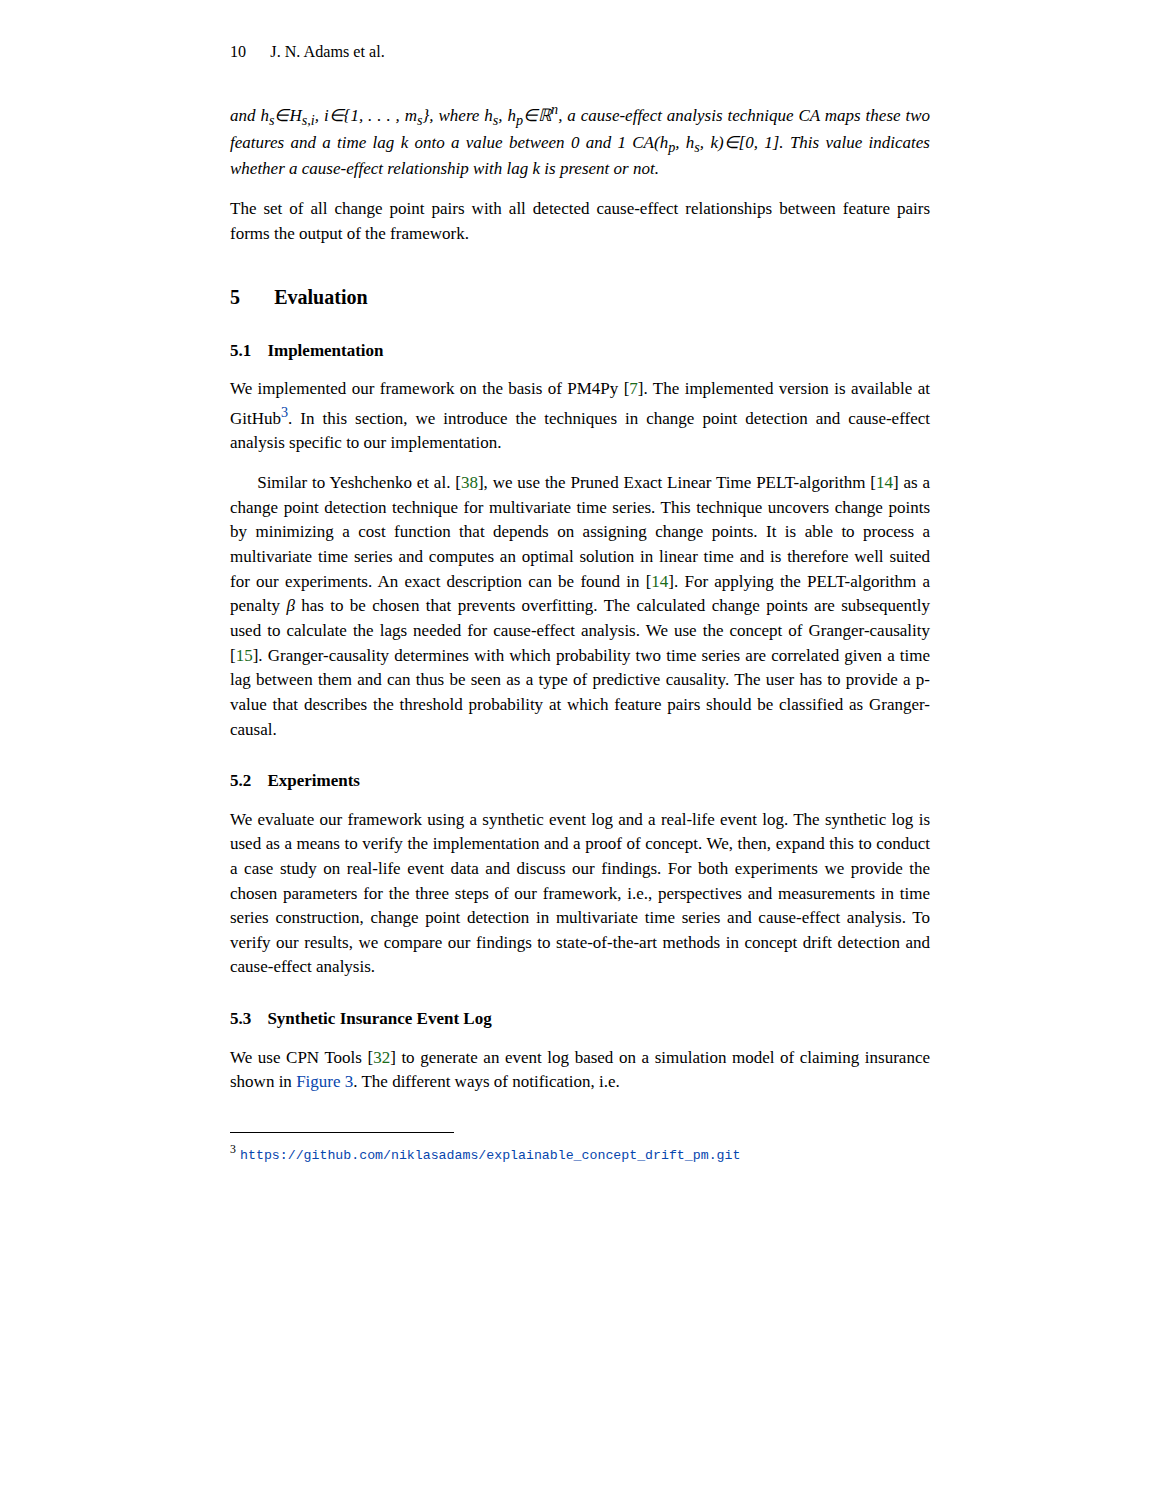10 J. N. Adams et al.
and hs∈Hs,i, i∈{1, . . . , ms}, where hs, hp∈ℝn, a cause-effect analysis technique CA maps these two features and a time lag k onto a value between 0 and 1 CA(hp, hs, k)∈[0, 1]. This value indicates whether a cause-effect relationship with lag k is present or not.
The set of all change point pairs with all detected cause-effect relationships between feature pairs forms the output of the framework.
5 Evaluation
5.1 Implementation
We implemented our framework on the basis of PM4Py [7]. The implemented version is available at GitHub3. In this section, we introduce the techniques in change point detection and cause-effect analysis specific to our implementation.
Similar to Yeshchenko et al. [38], we use the Pruned Exact Linear Time PELT-algorithm [14] as a change point detection technique for multivariate time series. This technique uncovers change points by minimizing a cost function that depends on assigning change points. It is able to process a multivariate time series and computes an optimal solution in linear time and is therefore well suited for our experiments. An exact description can be found in [14]. For applying the PELT-algorithm a penalty β has to be chosen that prevents overfitting. The calculated change points are subsequently used to calculate the lags needed for cause-effect analysis. We use the concept of Granger-causality [15]. Granger-causality determines with which probability two time series are correlated given a time lag between them and can thus be seen as a type of predictive causality. The user has to provide a p-value that describes the threshold probability at which feature pairs should be classified as Granger-causal.
5.2 Experiments
We evaluate our framework using a synthetic event log and a real-life event log. The synthetic log is used as a means to verify the implementation and a proof of concept. We, then, expand this to conduct a case study on real-life event data and discuss our findings. For both experiments we provide the chosen parameters for the three steps of our framework, i.e., perspectives and measurements in time series construction, change point detection in multivariate time series and cause-effect analysis. To verify our results, we compare our findings to state-of-the-art methods in concept drift detection and cause-effect analysis.
5.3 Synthetic Insurance Event Log
We use CPN Tools [32] to generate an event log based on a simulation model of claiming insurance shown in Figure 3. The different ways of notification, i.e.
3 https://github.com/niklasadams/explainable_concept_drift_pm.git